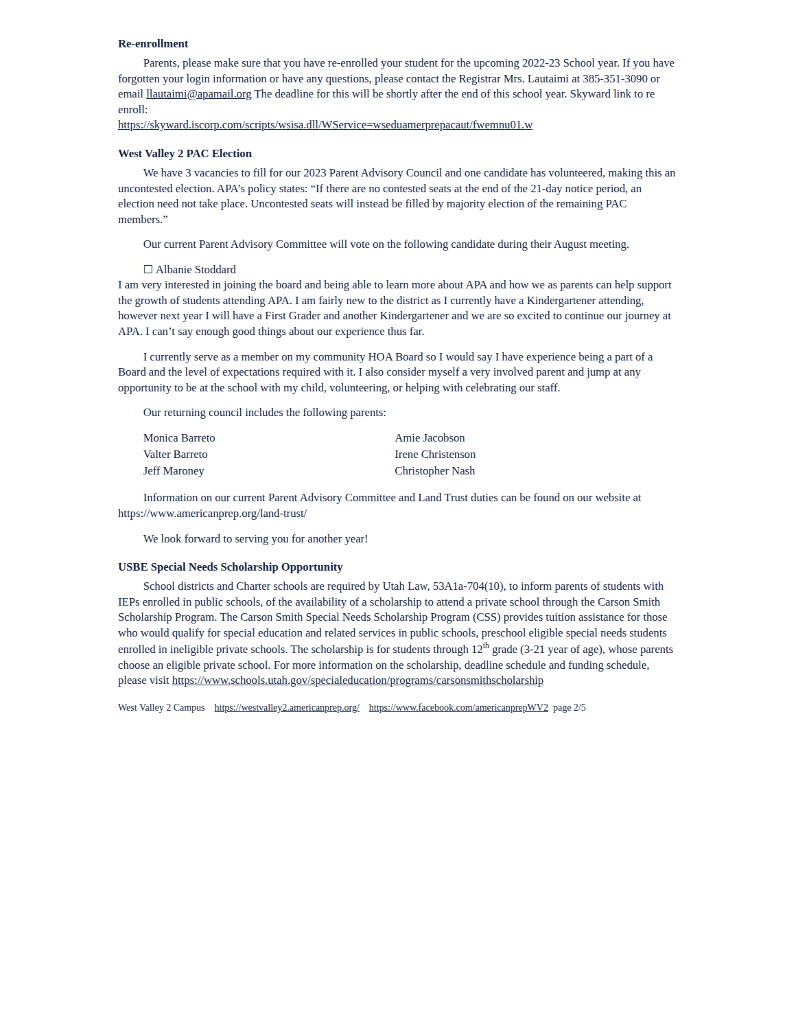Re-enrollment
Parents, please make sure that you have re-enrolled your student for the upcoming 2022-23 School year. If you have forgotten your login information or have any questions, please contact the Registrar Mrs. Lautaimi at 385-351-3090 or email llautaimi@apamail.org The deadline for this will be shortly after the end of this school year. Skyward link to re enroll:
https://skyward.iscorp.com/scripts/wsisa.dll/WService=wseduamerprepacaut/fwemnu01.w
West Valley 2 PAC Election
We have 3 vacancies to fill for our 2023 Parent Advisory Council and one candidate has volunteered, making this an uncontested election. APA’s policy states: “If there are no contested seats at the end of the 21-day notice period, an election need not take place. Uncontested seats will instead be filled by majority election of the remaining PAC members.”
Our current Parent Advisory Committee will vote on the following candidate during their August meeting.
☐ Albanie Stoddard
I am very interested in joining the board and being able to learn more about APA and how we as parents can help support the growth of students attending APA. I am fairly new to the district as I currently have a Kindergartener attending, however next year I will have a First Grader and another Kindergartener and we are so excited to continue our journey at APA. I can’t say enough good things about our experience thus far.
I currently serve as a member on my community HOA Board so I would say I have experience being a part of a Board and the level of expectations required with it. I also consider myself a very involved parent and jump at any opportunity to be at the school with my child, volunteering, or helping with celebrating our staff.
Our returning council includes the following parents:
| Monica Barreto | Amie Jacobson |
| Valter Barreto | Irene Christenson |
| Jeff Maroney | Christopher Nash |
Information on our current Parent Advisory Committee and Land Trust duties can be found on our website at https://www.americanprep.org/land-trust/
We look forward to serving you for another year!
USBE Special Needs Scholarship Opportunity
School districts and Charter schools are required by Utah Law, 53A1a-704(10), to inform parents of students with IEPs enrolled in public schools, of the availability of a scholarship to attend a private school through the Carson Smith Scholarship Program. The Carson Smith Special Needs Scholarship Program (CSS) provides tuition assistance for those who would qualify for special education and related services in public schools, preschool eligible special needs students enrolled in ineligible private schools. The scholarship is for students through 12th grade (3-21 year of age), whose parents choose an eligible private school. For more information on the scholarship, deadline schedule and funding schedule, please visit https://www.schools.utah.gov/specialeducation/programs/carsonsmithscholarship
West Valley 2 Campus https://westvalley2.americanprep.org/ https://www.facebook.com/americanprepWV2 page 2/5